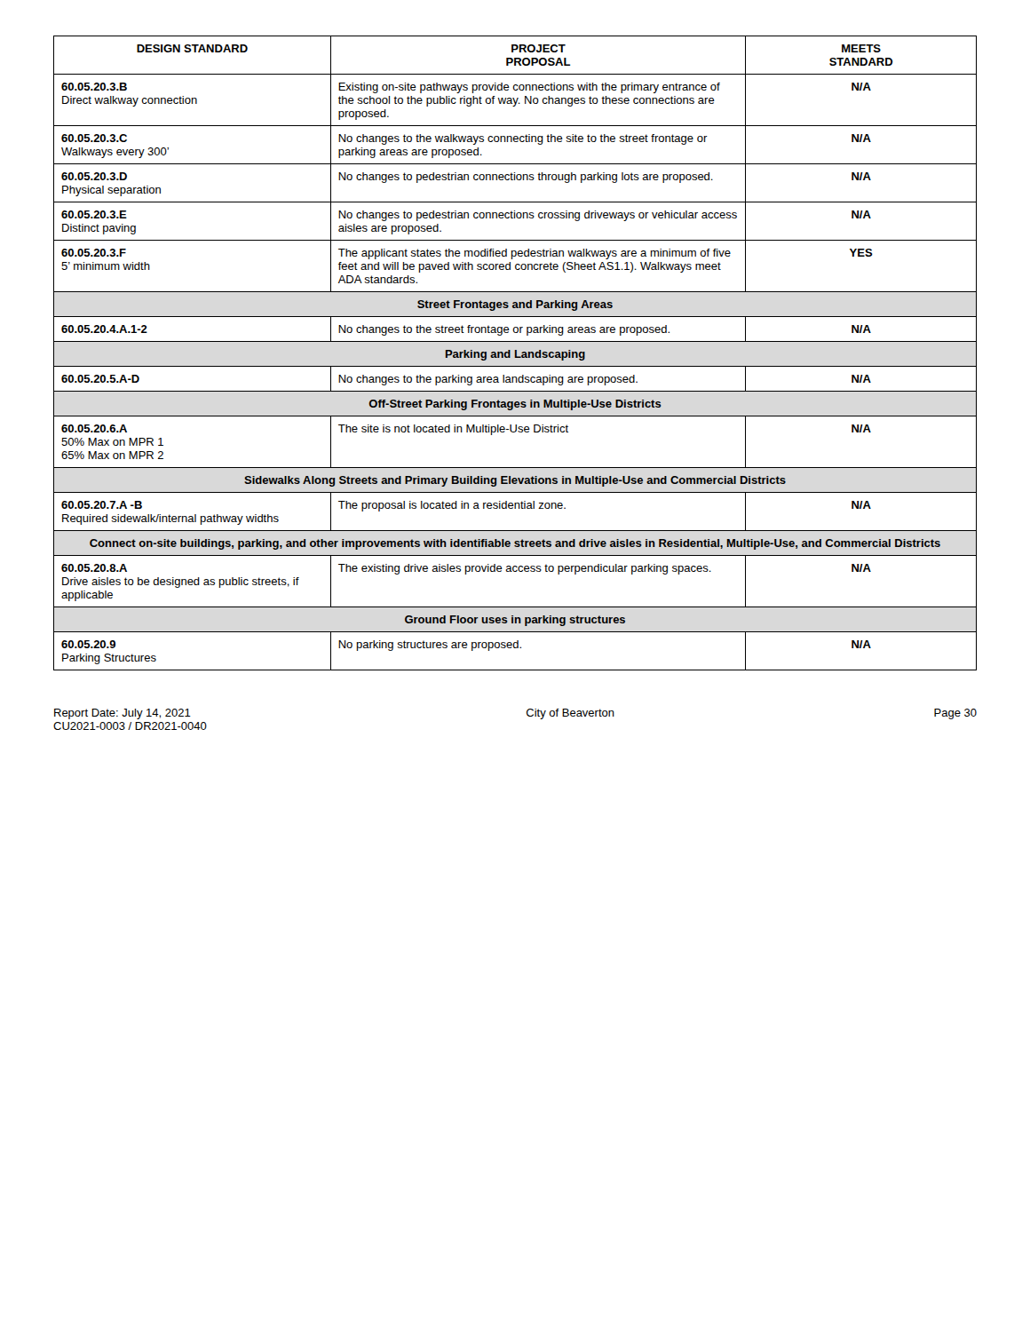| DESIGN STANDARD | PROJECT PROPOSAL | MEETS STANDARD |
| --- | --- | --- |
| 60.05.20.3.B Direct walkway connection | Existing on-site pathways provide connections with the primary entrance of the school to the public right of way. No changes to these connections are proposed. | N/A |
| 60.05.20.3.C Walkways every 300’ | No changes to the walkways connecting the site to the street frontage or parking areas are proposed. | N/A |
| 60.05.20.3.D Physical separation | No changes to pedestrian connections through parking lots are proposed. | N/A |
| 60.05.20.3.E Distinct paving | No changes to pedestrian connections crossing driveways or vehicular access aisles are proposed. | N/A |
| 60.05.20.3.F 5’ minimum width | The applicant states the modified pedestrian walkways are a minimum of five feet and will be paved with scored concrete (Sheet AS1.1). Walkways meet ADA standards. | YES |
| Street Frontages and Parking Areas |
| 60.05.20.4.A.1-2 | No changes to the street frontage or parking areas are proposed. | N/A |
| Parking and Landscaping |
| 60.05.20.5.A-D | No changes to the parking area landscaping are proposed. | N/A |
| Off-Street Parking Frontages in Multiple-Use Districts |
| 60.05.20.6.A 50% Max on MPR 1 65% Max on MPR 2 | The site is not located in Multiple-Use District | N/A |
| Sidewalks Along Streets and Primary Building Elevations in Multiple-Use and Commercial Districts |
| 60.05.20.7.A -B Required sidewalk/internal pathway widths | The proposal is located in a residential zone. | N/A |
| Connect on-site buildings, parking, and other improvements with identifiable streets and drive aisles in Residential, Multiple-Use, and Commercial Districts |
| 60.05.20.8.A Drive aisles to be designed as public streets, if applicable | The existing drive aisles provide access to perpendicular parking spaces. | N/A |
| Ground Floor uses in parking structures |
| 60.05.20.9 Parking Structures | No parking structures are proposed. | N/A |
Report Date: July 14, 2021 CU2021-0003 / DR2021-0040
City of Beaverton
Page 30